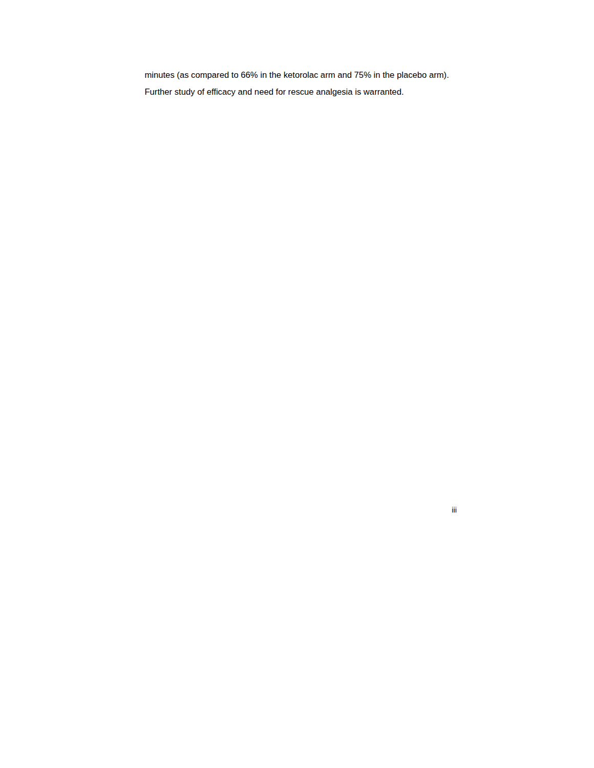minutes (as compared to 66% in the ketorolac arm and 75% in the placebo arm). Further study of efficacy and need for rescue analgesia is warranted.
iii